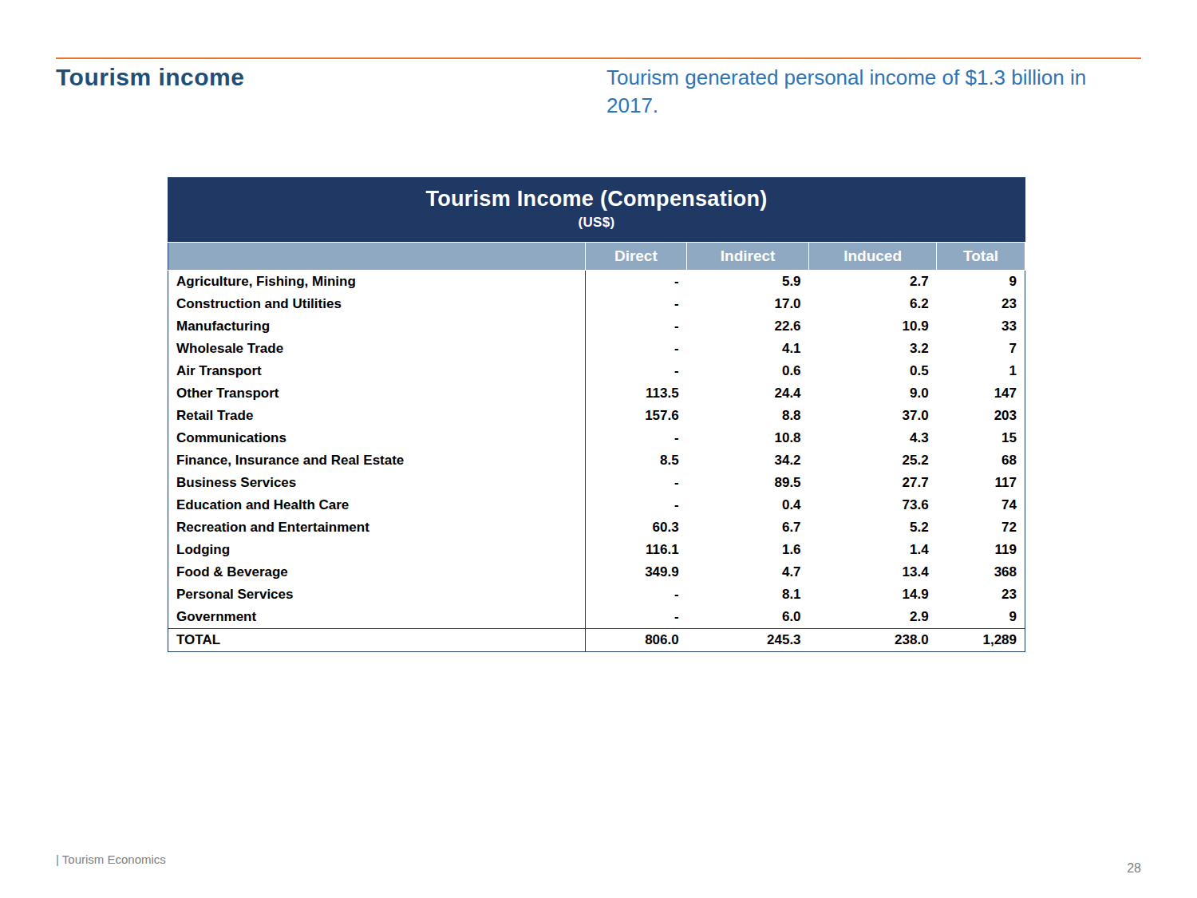Tourism income
Tourism generated personal income of $1.3 billion in 2017.
Tourism Income (Compensation) (US$)
| | Direct | Indirect | Induced | Total |
| --- | --- | --- | --- | --- |
| Agriculture, Fishing, Mining | - | 5.9 | 2.7 | 9 |
| Construction and Utilities | - | 17.0 | 6.2 | 23 |
| Manufacturing | - | 22.6 | 10.9 | 33 |
| Wholesale Trade | - | 4.1 | 3.2 | 7 |
| Air Transport | - | 0.6 | 0.5 | 1 |
| Other Transport | 113.5 | 24.4 | 9.0 | 147 |
| Retail Trade | 157.6 | 8.8 | 37.0 | 203 |
| Communications | - | 10.8 | 4.3 | 15 |
| Finance, Insurance and Real Estate | 8.5 | 34.2 | 25.2 | 68 |
| Business Services | - | 89.5 | 27.7 | 117 |
| Education and Health Care | - | 0.4 | 73.6 | 74 |
| Recreation and Entertainment | 60.3 | 6.7 | 5.2 | 72 |
| Lodging | 116.1 | 1.6 | 1.4 | 119 |
| Food & Beverage | 349.9 | 4.7 | 13.4 | 368 |
| Personal Services | - | 8.1 | 14.9 | 23 |
| Government | - | 6.0 | 2.9 | 9 |
| TOTAL | 806.0 | 245.3 | 238.0 | 1,289 |
| Tourism Economics
28